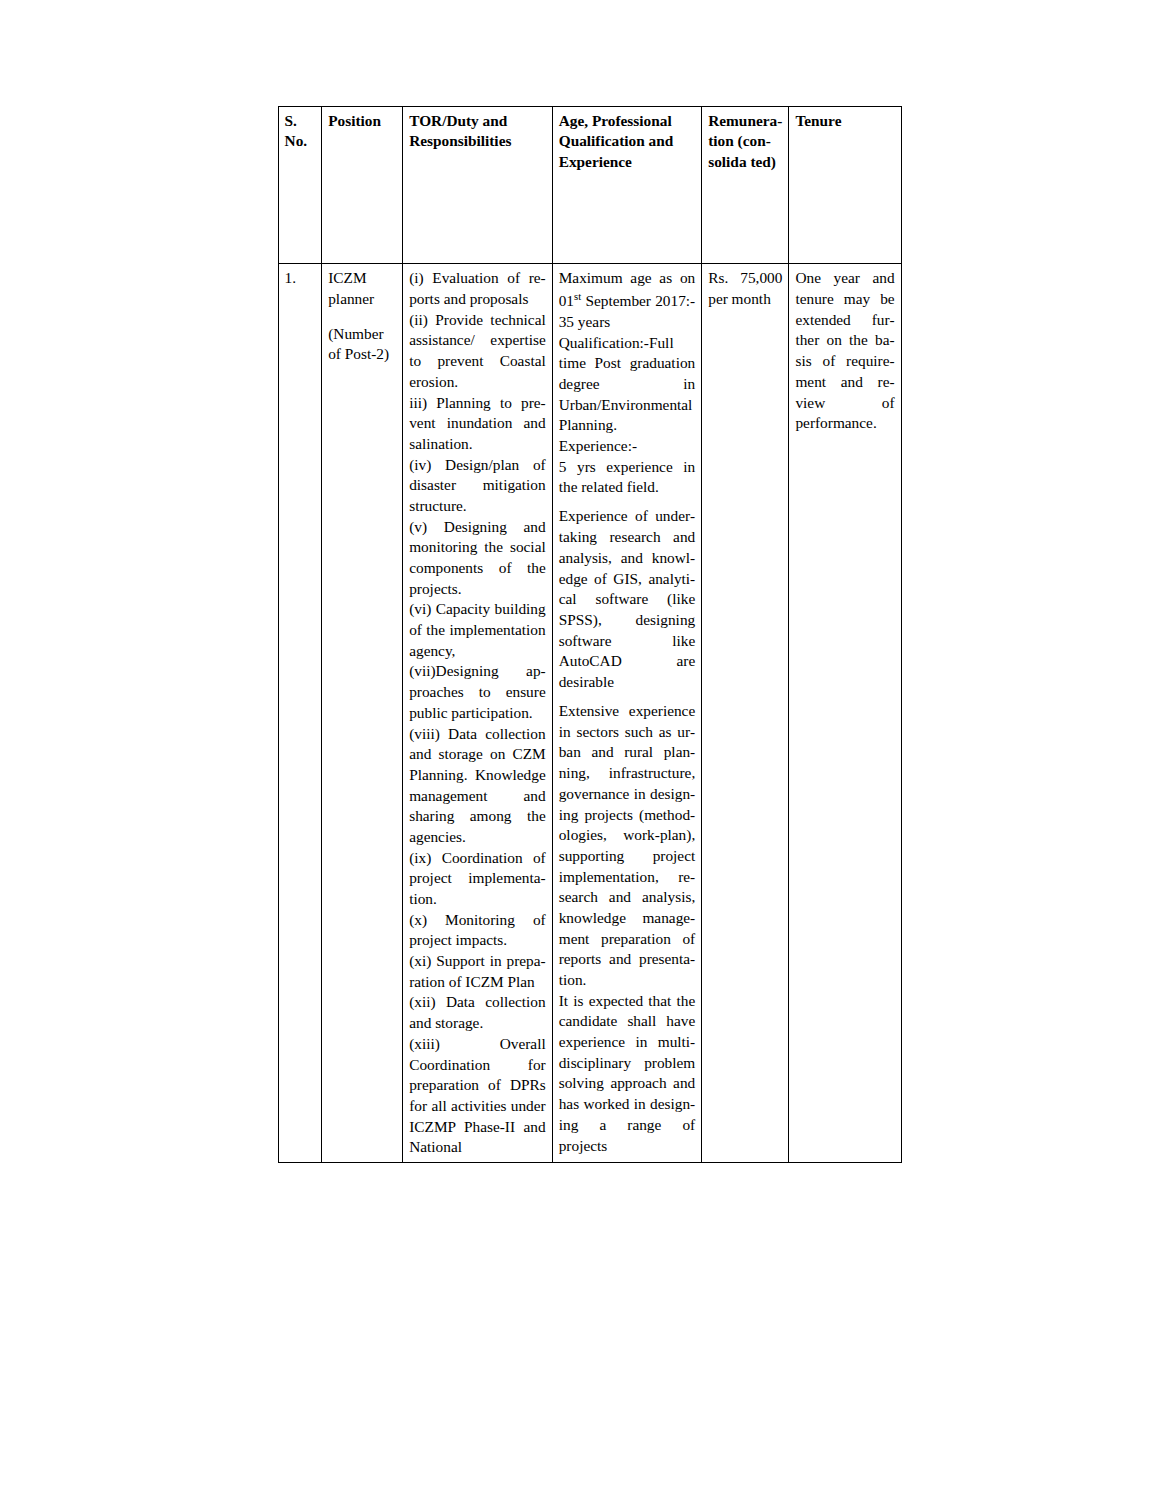| S. No. | Position | TOR/Duty and Responsibilities | Age, Professional Qualification and Experience | Remunera-tion (consolida ted) | Tenure |
| --- | --- | --- | --- | --- | --- |
| 1. | ICZM planner (Number of Post-2) | (i) Evaluation of reports and proposals (ii) Provide technical assistance/ expertise to prevent Coastal erosion. iii) Planning to prevent inundation and salination. (iv) Design/plan of disaster mitigation structure. (v) Designing and monitoring the social components of the projects. (vi) Capacity building of the implementation agency, (vii)Designing approaches to ensure public participation. (viii) Data collection and storage on CZM Planning. Knowledge management and sharing among the agencies. (ix) Coordination of project implementation. (x) Monitoring of project impacts. (xi) Support in preparation of ICZM Plan (xii) Data collection and storage. (xiii) Overall Coordination for preparation of DPRs for all activities under ICZMP Phase-II and National | Maximum age as on 01 st September 2017:- 35 years Qualification:-Full time Post graduation degree in Urban/Environmental Planning. Experience:- 5 yrs experience in the related field. Experience of undertaking research and analysis, and knowledge of GIS, analytical software (like SPSS), designing software like AutoCAD are desirable Extensive experience in sectors such as urban and rural planning, infrastructure, governance in designing projects (methodologies, work-plan), supporting project implementation, research and analysis, knowledge management preparation of reports and presentation. It is expected that the candidate shall have experience in multidisciplinary problem solving approach and has worked in designing a range of projects | Rs. 75,000 per month | One year and tenure may be extended further on the basis of requirement and review of performance. |